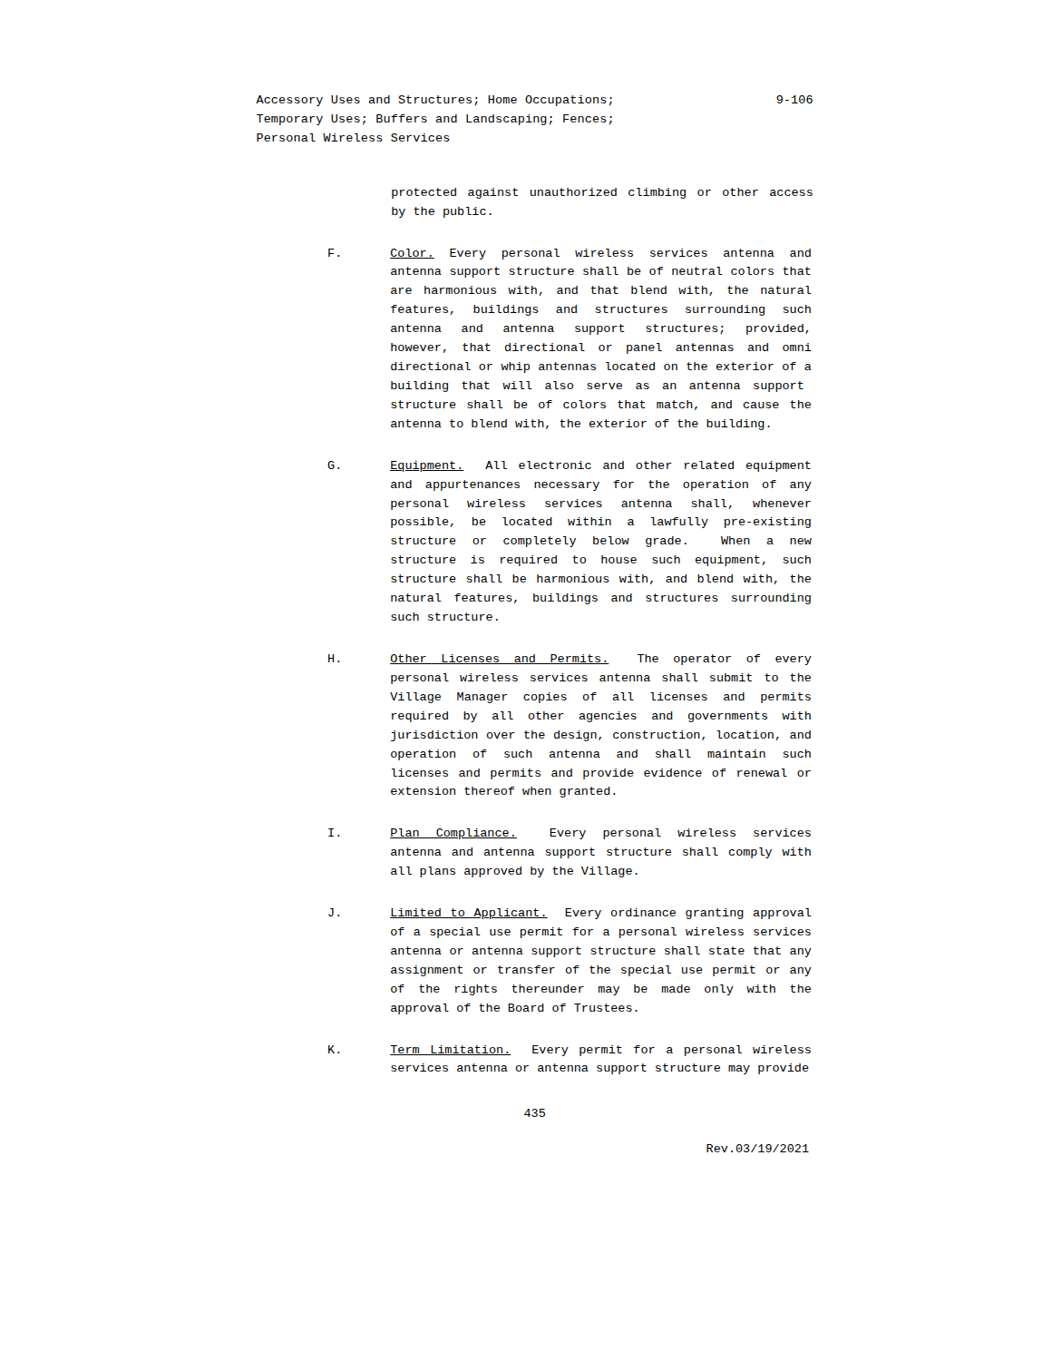Accessory Uses and Structures; Home Occupations; Temporary Uses; Buffers and Landscaping; Fences; Personal Wireless Services
9-106
protected against unauthorized climbing or other access by the public.
F.
Color. Every personal wireless services antenna and antenna support structure shall be of neutral colors that are harmonious with, and that blend with, the natural features, buildings and structures surrounding such antenna and antenna support structures; provided, however, that directional or panel antennas and omni directional or whip antennas located on the exterior of a building that will also serve as an antenna support structure shall be of colors that match, and cause the antenna to blend with, the exterior of the building.
G.
Equipment. All electronic and other related equipment and appurtenances necessary for the operation of any personal wireless services antenna shall, whenever possible, be located within a lawfully pre-existing structure or completely below grade. When a new structure is required to house such equipment, such structure shall be harmonious with, and blend with, the natural features, buildings and structures surrounding such structure.
H.
Other Licenses and Permits. The operator of every personal wireless services antenna shall submit to the Village Manager copies of all licenses and permits required by all other agencies and governments with jurisdiction over the design, construction, location, and operation of such antenna and shall maintain such licenses and permits and provide evidence of renewal or extension thereof when granted.
I.
Plan Compliance. Every personal wireless services antenna and antenna support structure shall comply with all plans approved by the Village.
J.
Limited to Applicant. Every ordinance granting approval of a special use permit for a personal wireless services antenna or antenna support structure shall state that any assignment or transfer of the special use permit or any of the rights thereunder may be made only with the approval of the Board of Trustees.
K.
Term Limitation. Every permit for a personal wireless services antenna or antenna support structure may provide
435
Rev.03/19/2021